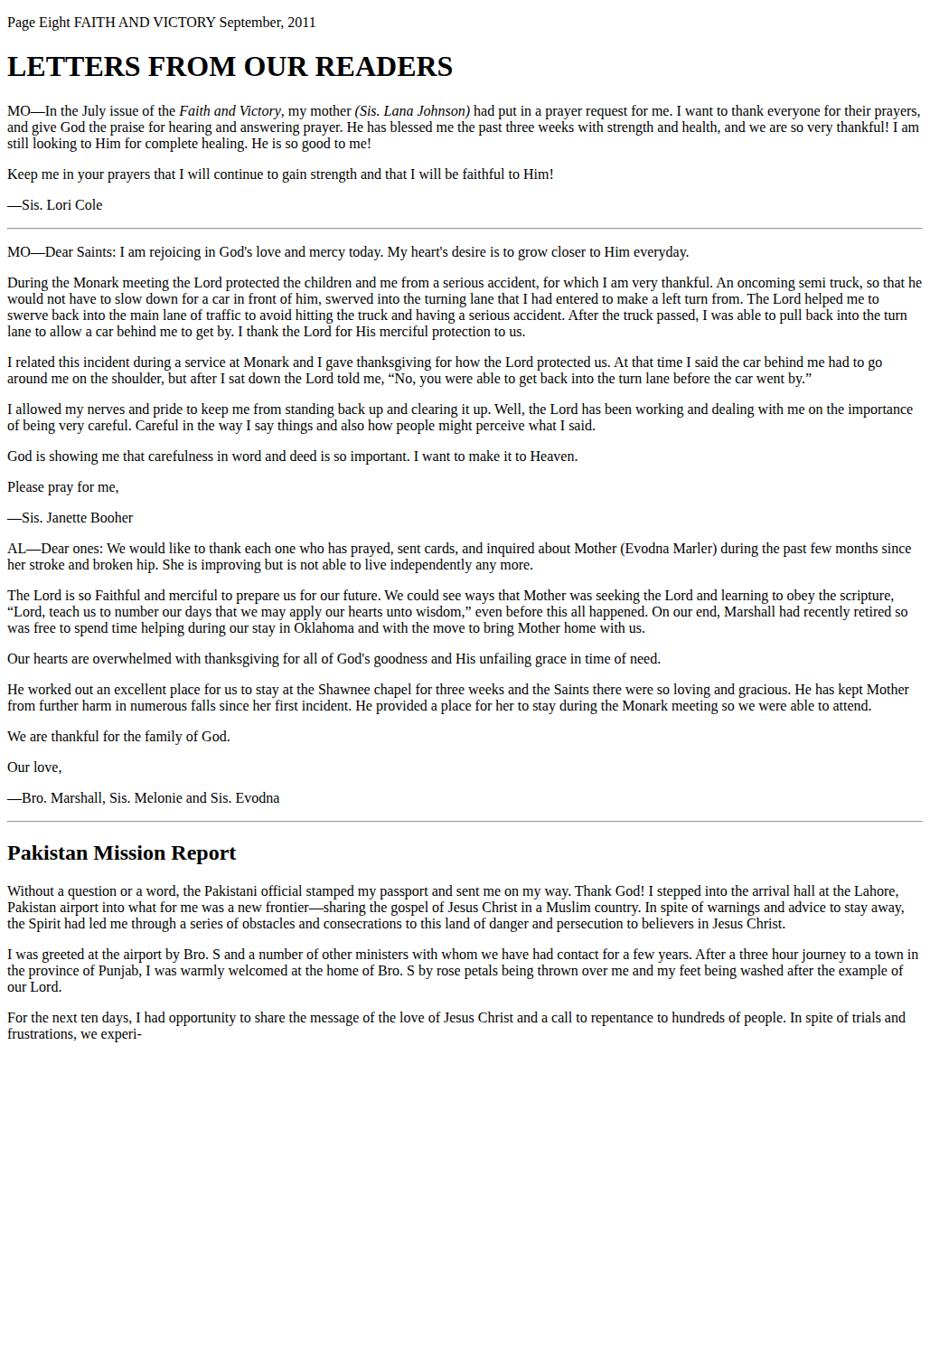Page Eight FAITH AND VICTORY September, 2011
LETTERS FROM OUR READERS
MO—In the July issue of the Faith and Victory, my mother (Sis. Lana Johnson) had put in a prayer request for me. I want to thank everyone for their prayers, and give God the praise for hearing and answering prayer. He has blessed me the past three weeks with strength and health, and we are so very thankful! I am still looking to Him for complete healing. He is so good to me!
Keep me in your prayers that I will continue to gain strength and that I will be faithful to Him!
—Sis. Lori Cole
MO—Dear Saints: I am rejoicing in God's love and mercy today. My heart's desire is to grow closer to Him everyday.
During the Monark meeting the Lord protected the children and me from a serious accident, for which I am very thankful. An oncoming semi truck, so that he would not have to slow down for a car in front of him, swerved into the turning lane that I had entered to make a left turn from. The Lord helped me to swerve back into the main lane of traffic to avoid hitting the truck and having a serious accident. After the truck passed, I was able to pull back into the turn lane to allow a car behind me to get by. I thank the Lord for His merciful protection to us.
I related this incident during a service at Monark and I gave thanksgiving for how the Lord protected us. At that time I said the car behind me had to go around me on the shoulder, but after I sat down the Lord told me, “No, you were able to get back into the turn lane before the car went by.”
I allowed my nerves and pride to keep me from standing back up and clearing it up. Well, the Lord has been working and dealing with me on the importance of being very careful. Careful in the way I say things and also how people might perceive what I said.
God is showing me that carefulness in word and deed is so important. I want to make it to Heaven.
Please pray for me,
—Sis. Janette Booher
AL—Dear ones: We would like to thank each one who has prayed, sent cards, and inquired about Mother (Evodna Marler) during the past few months since her stroke and broken hip. She is improving but is not able to live independently any more.
The Lord is so Faithful and merciful to prepare us for our future. We could see ways that Mother was seeking the Lord and learning to obey the scripture, “Lord, teach us to number our days that we may apply our hearts unto wisdom,” even before this all happened. On our end, Marshall had recently retired so was free to spend time helping during our stay in Oklahoma and with the move to bring Mother home with us.
Our hearts are overwhelmed with thanksgiving for all of God's goodness and His unfailing grace in time of need.
He worked out an excellent place for us to stay at the Shawnee chapel for three weeks and the Saints there were so loving and gracious. He has kept Mother from further harm in numerous falls since her first incident. He provided a place for her to stay during the Monark meeting so we were able to attend.
We are thankful for the family of God.
Our love,
—Bro. Marshall, Sis. Melonie and Sis. Evodna
Pakistan Mission Report
Without a question or a word, the Pakistani official stamped my passport and sent me on my way. Thank God! I stepped into the arrival hall at the Lahore, Pakistan airport into what for me was a new frontier—sharing the gospel of Jesus Christ in a Muslim country. In spite of warnings and advice to stay away, the Spirit had led me through a series of obstacles and consecrations to this land of danger and persecution to believers in Jesus Christ.
I was greeted at the airport by Bro. S and a number of other ministers with whom we have had contact for a few years. After a three hour journey to a town in the province of Punjab, I was warmly welcomed at the home of Bro. S by rose petals being thrown over me and my feet being washed after the example of our Lord.
For the next ten days, I had opportunity to share the message of the love of Jesus Christ and a call to repentance to hundreds of people. In spite of trials and frustrations, we experi-